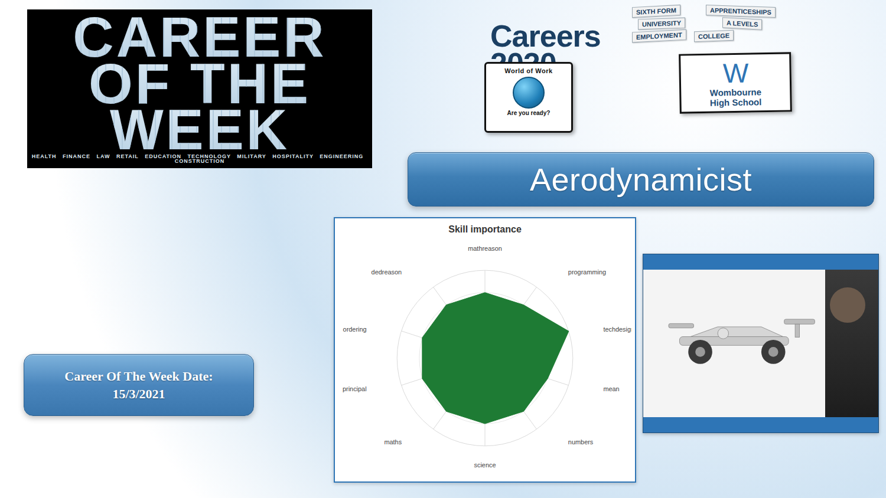Career Of The Week HEALTH FINANCE LAW RETAIL EDUCATION TECHNOLOGY MILITARY HOSPITALITY ENGINEERING CONSTRUCTION
Careers
2020
Sixth Form
Apprenticeships
University
A Levels
Employment
College
World of Work
Are you ready?
W
Wombourne
High School
Aerodynamicist
Career Of The Week Date:
15/3/2021
Skill importance
mathreason programming techdesign mean numbers science maths principal ordering dedreason